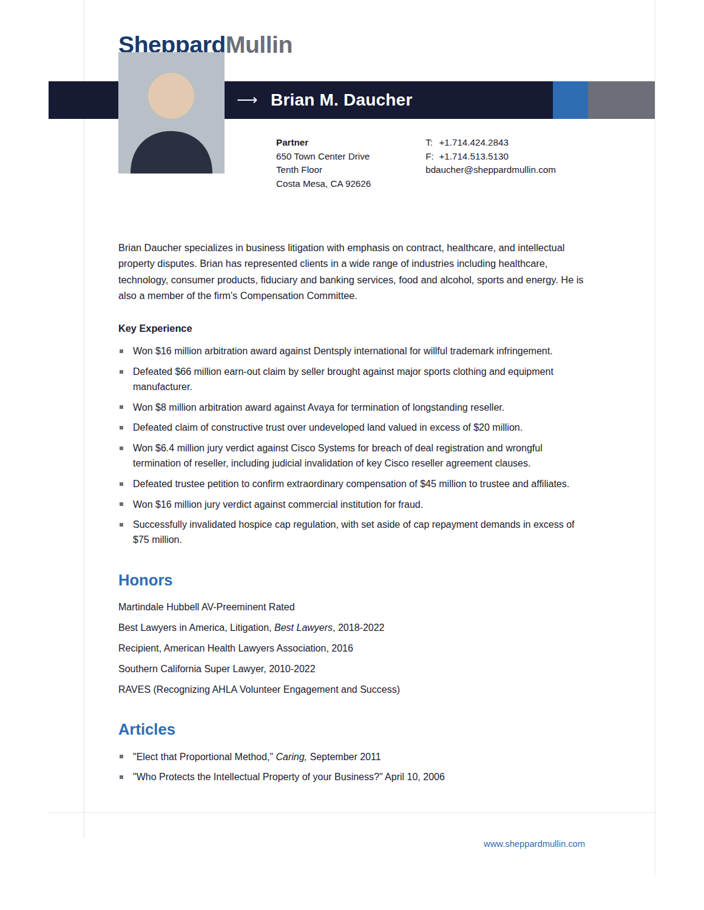Sheppard Mullin
⟶
Brian M. Daucher
Partner
650 Town Center Drive
Tenth Floor
Costa Mesa, CA 92626
T: +1.714.424.2843
F: +1.714.513.5130
bdaucher@sheppardmullin.com
Brian Daucher specializes in business litigation with emphasis on contract, healthcare, and intellectual property disputes. Brian has represented clients in a wide range of industries including healthcare, technology, consumer products, fiduciary and banking services, food and alcohol, sports and energy. He is also a member of the firm's Compensation Committee.
Key Experience
Won $16 million arbitration award against Dentsply international for willful trademark infringement.
Defeated $66 million earn-out claim by seller brought against major sports clothing and equipment manufacturer.
Won $8 million arbitration award against Avaya for termination of longstanding reseller.
Defeated claim of constructive trust over undeveloped land valued in excess of $20 million.
Won $6.4 million jury verdict against Cisco Systems for breach of deal registration and wrongful termination of reseller, including judicial invalidation of key Cisco reseller agreement clauses.
Defeated trustee petition to confirm extraordinary compensation of $45 million to trustee and affiliates.
Won $16 million jury verdict against commercial institution for fraud.
Successfully invalidated hospice cap regulation, with set aside of cap repayment demands in excess of $75 million.
Honors
Martindale Hubbell AV-Preeminent Rated
Best Lawyers in America, Litigation, Best Lawyers, 2018-2022
Recipient, American Health Lawyers Association, 2016
Southern California Super Lawyer, 2010-2022
RAVES (Recognizing AHLA Volunteer Engagement and Success)
Articles
"Elect that Proportional Method," Caring, September 2011
"Who Protects the Intellectual Property of your Business?" April 10, 2006
www.sheppardmullin.com